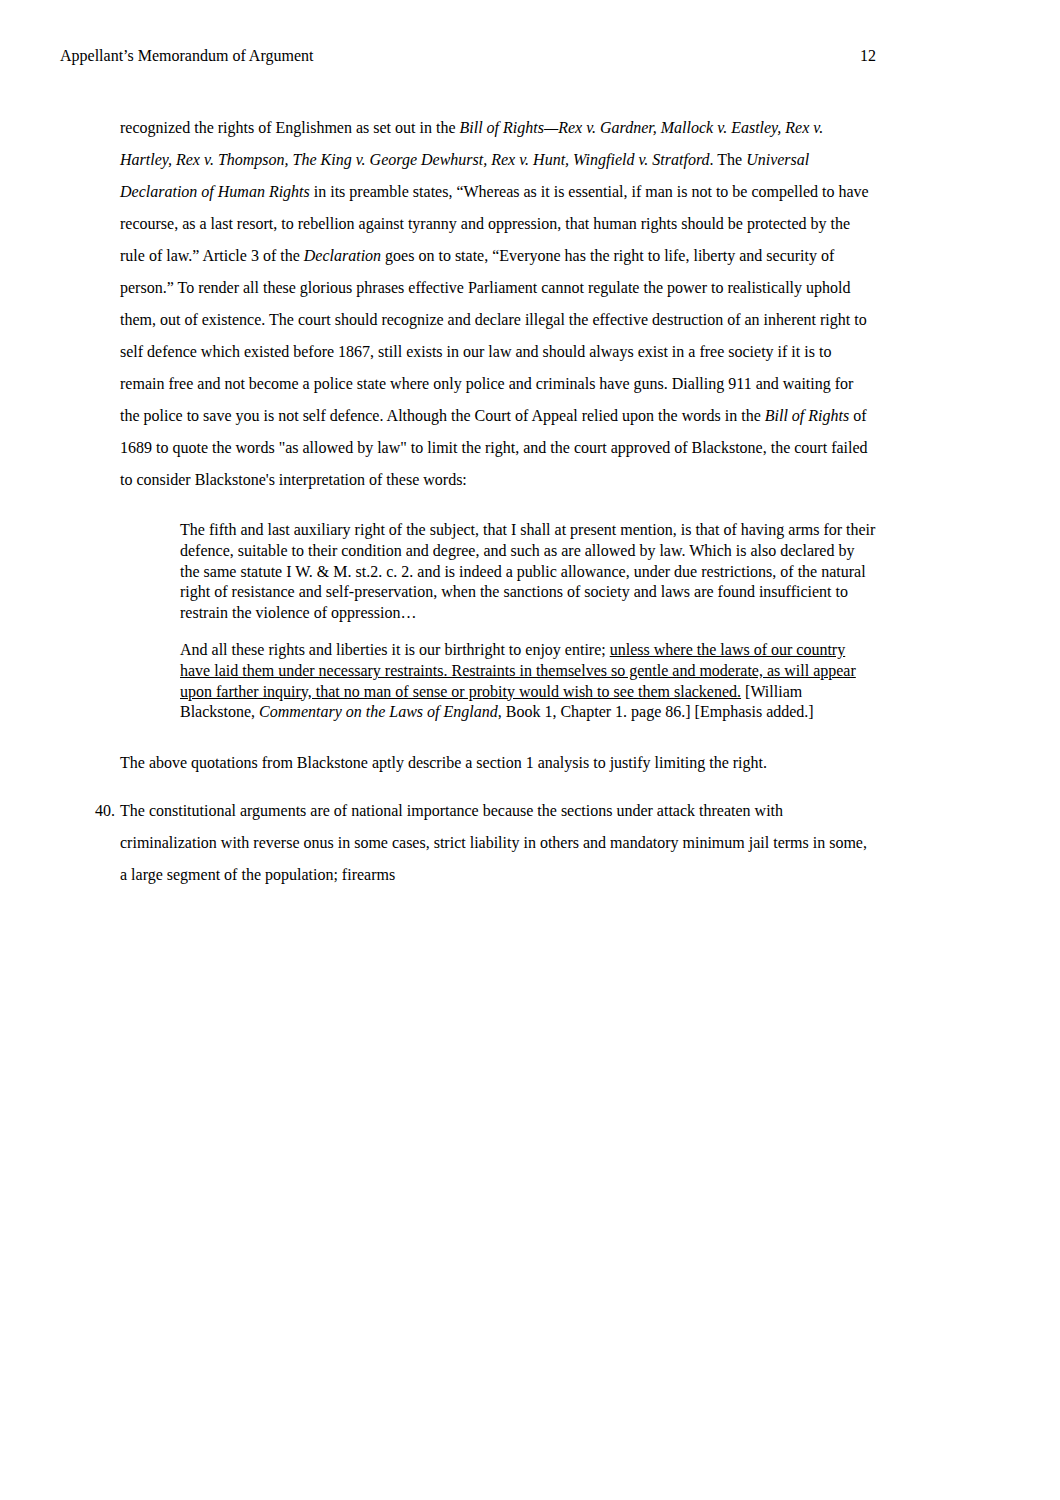Appellant’s Memorandum of Argument 12
recognized the rights of Englishmen as set out in the Bill of Rights—Rex v. Gardner, Mallock v. Eastley, Rex v. Hartley, Rex v. Thompson, The King v. George Dewhurst, Rex v. Hunt, Wingfield v. Stratford. The Universal Declaration of Human Rights in its preamble states, “Whereas as it is essential, if man is not to be compelled to have recourse, as a last resort, to rebellion against tyranny and oppression, that human rights should be protected by the rule of law.” Article 3 of the Declaration goes on to state, “Everyone has the right to life, liberty and security of person.” To render all these glorious phrases effective Parliament cannot regulate the power to realistically uphold them, out of existence. The court should recognize and declare illegal the effective destruction of an inherent right to self defence which existed before 1867, still exists in our law and should always exist in a free society if it is to remain free and not become a police state where only police and criminals have guns. Dialling 911 and waiting for the police to save you is not self defence. Although the Court of Appeal relied upon the words in the Bill of Rights of 1689 to quote the words "as allowed by law" to limit the right, and the court approved of Blackstone, the court failed to consider Blackstone's interpretation of these words:
The fifth and last auxiliary right of the subject, that I shall at present mention, is that of having arms for their defence, suitable to their condition and degree, and such as are allowed by law. Which is also declared by the same statute I W. & M. st.2. c. 2. and is indeed a public allowance, under due restrictions, of the natural right of resistance and self-preservation, when the sanctions of society and laws are found insufficient to restrain the violence of oppression…
And all these rights and liberties it is our birthright to enjoy entire; unless where the laws of our country have laid them under necessary restraints. Restraints in themselves so gentle and moderate, as will appear upon farther inquiry, that no man of sense or probity would wish to see them slackened. [William Blackstone, Commentary on the Laws of England, Book 1, Chapter 1. page 86.] [Emphasis added.]
The above quotations from Blackstone aptly describe a section 1 analysis to justify limiting the right.
The constitutional arguments are of national importance because the sections under attack threaten with criminalization with reverse onus in some cases, strict liability in others and mandatory minimum jail terms in some, a large segment of the population; firearms